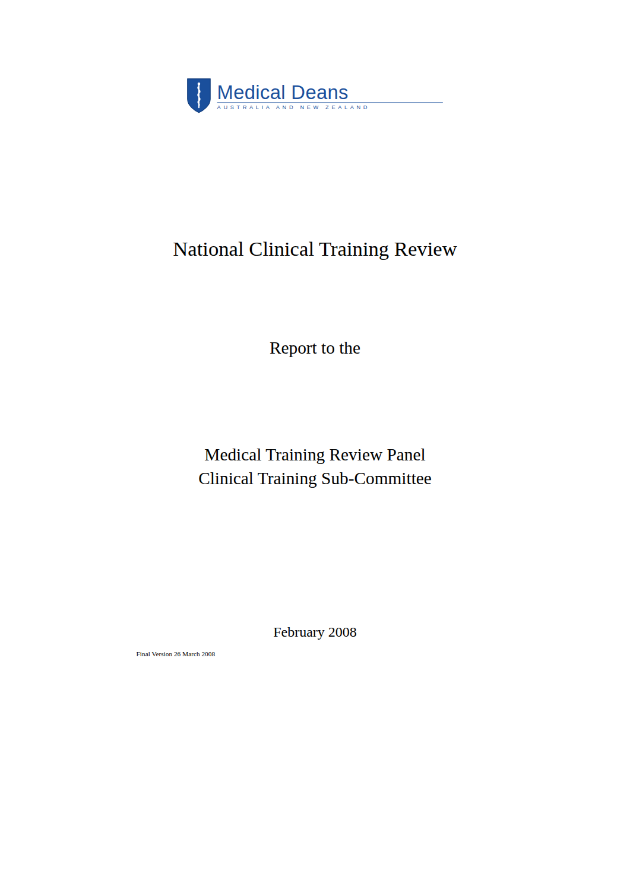Medical Deans AUSTRALIA AND NEW ZEALAND
National Clinical Training Review
Report to the
Medical Training Review Panel
Clinical Training Sub-Committee
February 2008
Final Version 26 March 2008